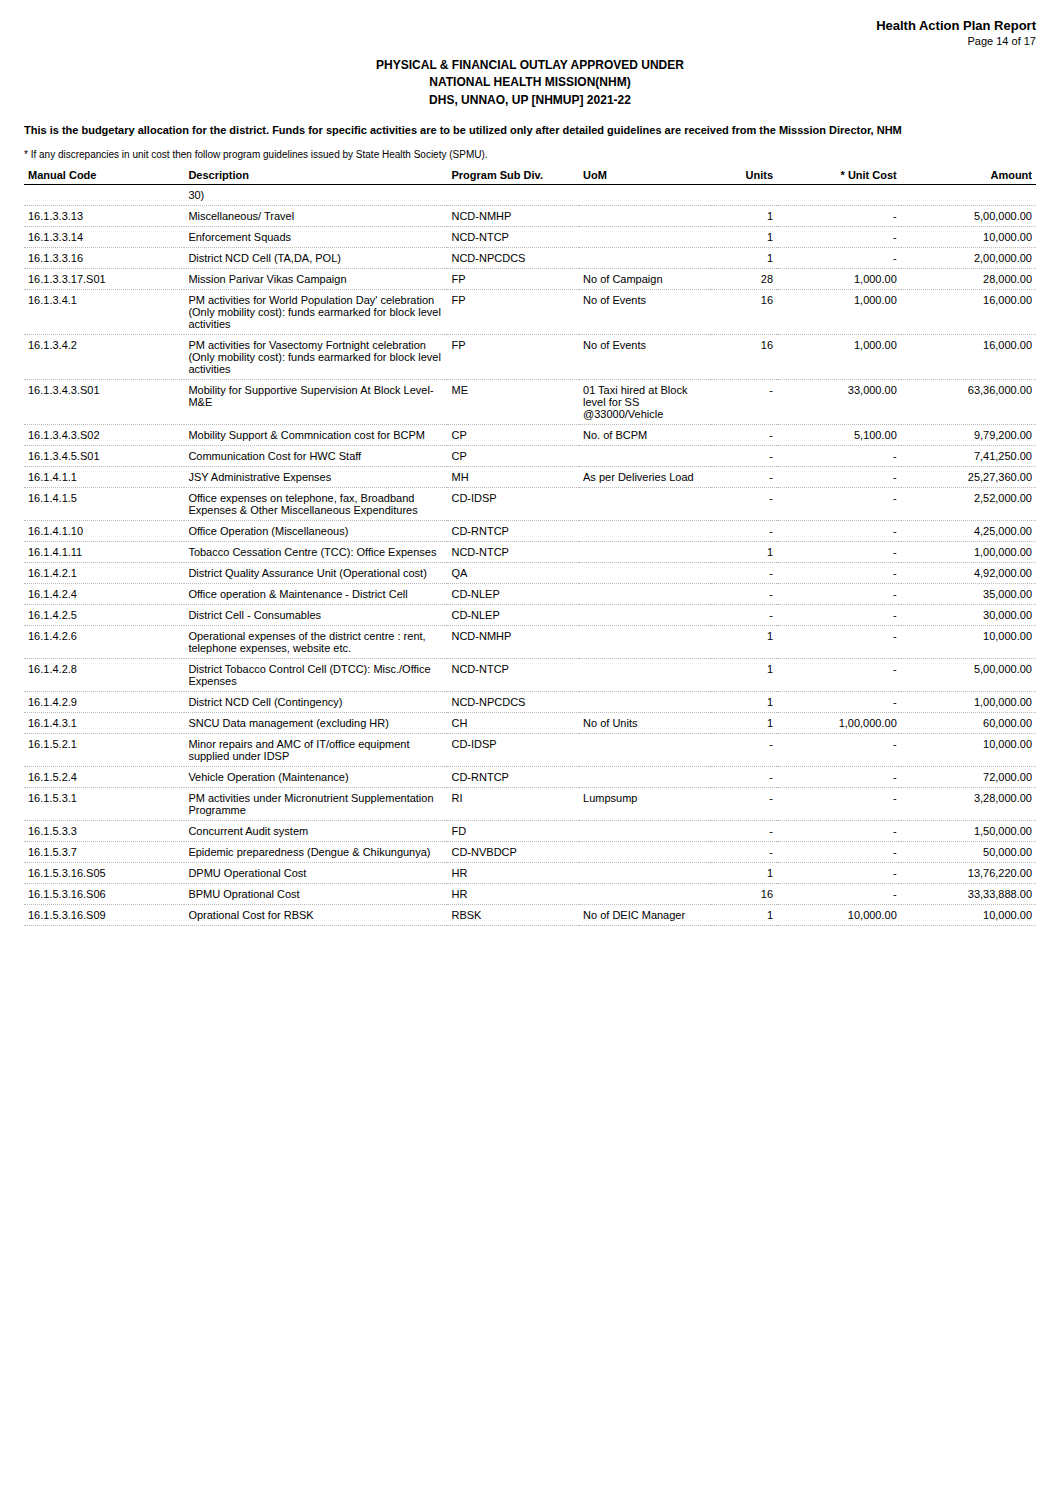Health Action Plan Report
Page 14 of 17
PHYSICAL & FINANCIAL OUTLAY APPROVED UNDER
NATIONAL HEALTH MISSION(NHM)
DHS, UNNAO, UP [NHMUP] 2021-22
This is the budgetary allocation for the district. Funds for specific activities are to be utilized only after detailed guidelines are received from the Misssion Director, NHM
* If any discrepancies in unit cost then follow program guidelines issued by State Health Society (SPMU).
| Manual Code | Description | Program Sub Div. | UoM | Units | * Unit Cost | Amount |
| --- | --- | --- | --- | --- | --- | --- |
| | 30) | | | | | |
| 16.1.3.3.13 | Miscellaneous/ Travel | NCD-NMHP | | 1 | - | 5,00,000.00 |
| 16.1.3.3.14 | Enforcement Squads | NCD-NTCP | | 1 | - | 10,000.00 |
| 16.1.3.3.16 | District NCD Cell (TA,DA, POL) | NCD-NPCDCS | | 1 | - | 2,00,000.00 |
| 16.1.3.3.17.S01 | Mission Parivar Vikas Campaign | FP | No of Campaign | 28 | 1,000.00 | 28,000.00 |
| 16.1.3.4.1 | PM activities for World Population Day' celebration (Only mobility cost): funds earmarked for block level activities | FP | No of Events | 16 | 1,000.00 | 16,000.00 |
| 16.1.3.4.2 | PM activities for Vasectomy Fortnight celebration (Only mobility cost): funds earmarked for block level activities | FP | No of Events | 16 | 1,000.00 | 16,000.00 |
| 16.1.3.4.3.S01 | Mobility for Supportive Supervision At Block Level-M&E | ME | 01 Taxi hired at Block level for SS @33000/Vehicle | - | 33,000.00 | 63,36,000.00 |
| 16.1.3.4.3.S02 | Mobility Support & Commnication cost for BCPM | CP | No. of BCPM | - | 5,100.00 | 9,79,200.00 |
| 16.1.3.4.5.S01 | Communication Cost for HWC Staff | CP | | - | - | 7,41,250.00 |
| 16.1.4.1.1 | JSY Administrative Expenses | MH | As per Deliveries Load | - | - | 25,27,360.00 |
| 16.1.4.1.5 | Office expenses on telephone, fax, Broadband Expenses & Other Miscellaneous Expenditures | CD-IDSP | | - | - | 2,52,000.00 |
| 16.1.4.1.10 | Office Operation (Miscellaneous) | CD-RNTCP | | - | - | 4,25,000.00 |
| 16.1.4.1.11 | Tobacco Cessation Centre (TCC): Office Expenses | NCD-NTCP | | 1 | - | 1,00,000.00 |
| 16.1.4.2.1 | District Quality Assurance Unit (Operational cost) | QA | | - | - | 4,92,000.00 |
| 16.1.4.2.4 | Office operation & Maintenance - District Cell | CD-NLEP | | - | - | 35,000.00 |
| 16.1.4.2.5 | District Cell - Consumables | CD-NLEP | | - | - | 30,000.00 |
| 16.1.4.2.6 | Operational expenses of the district centre : rent, telephone expenses, website etc. | NCD-NMHP | | 1 | - | 10,000.00 |
| 16.1.4.2.8 | District Tobacco Control Cell (DTCC): Misc./Office Expenses | NCD-NTCP | | 1 | - | 5,00,000.00 |
| 16.1.4.2.9 | District NCD Cell (Contingency) | NCD-NPCDCS | | 1 | - | 1,00,000.00 |
| 16.1.4.3.1 | SNCU Data management (excluding HR) | CH | No of Units | 1 | 1,00,000.00 | 60,000.00 |
| 16.1.5.2.1 | Minor repairs and AMC of IT/office equipment supplied under IDSP | CD-IDSP | | - | - | 10,000.00 |
| 16.1.5.2.4 | Vehicle Operation (Maintenance) | CD-RNTCP | | - | - | 72,000.00 |
| 16.1.5.3.1 | PM activities under Micronutrient Supplementation Programme | RI | Lumpsump | - | - | 3,28,000.00 |
| 16.1.5.3.3 | Concurrent Audit system | FD | | - | - | 1,50,000.00 |
| 16.1.5.3.7 | Epidemic preparedness (Dengue & Chikungunya) | CD-NVBDCP | | - | - | 50,000.00 |
| 16.1.5.3.16.S05 | DPMU Operational Cost | HR | | 1 | - | 13,76,220.00 |
| 16.1.5.3.16.S06 | BPMU Oprational Cost | HR | | 16 | - | 33,33,888.00 |
| 16.1.5.3.16.S09 | Oprational Cost for RBSK | RBSK | No of DEIC Manager | 1 | 10,000.00 | 10,000.00 |